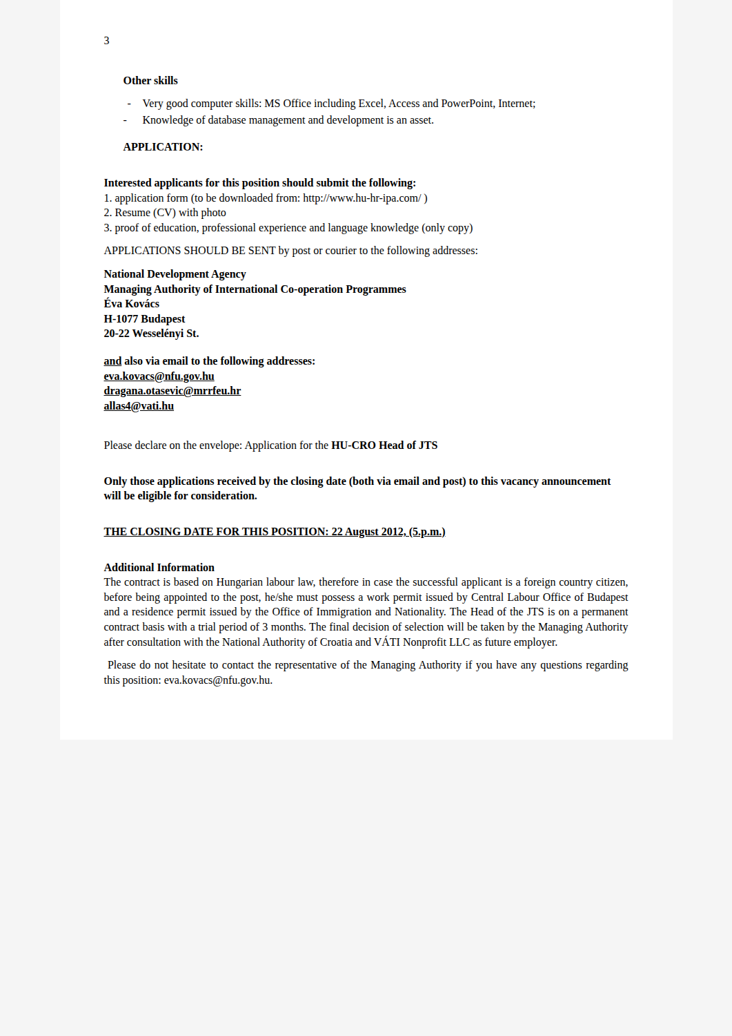3
Other skills
Very good computer skills: MS Office including Excel, Access and PowerPoint, Internet;
Knowledge of database management and development is an asset.
APPLICATION:
Interested applicants for this position should submit the following:
1. application form (to be downloaded from: http://www.hu-hr-ipa.com/ )
2. Resume (CV) with photo
3. proof of education, professional experience and language knowledge (only copy)
APPLICATIONS SHOULD BE SENT by post or courier to the following addresses:
National Development Agency
Managing Authority of International Co-operation Programmes
Éva Kovács
H-1077 Budapest
20-22 Wesselényi St.
and also via email to the following addresses:
eva.kovacs@nfu.gov.hu
dragana.otasevic@mrrfeu.hr
allas4@vati.hu
Please declare on the envelope: Application for the HU-CRO Head of JTS
Only those applications received by the closing date (both via email and post) to this vacancy announcement will be eligible for consideration.
THE CLOSING DATE FOR THIS POSITION: 22 August 2012, (5.p.m.)
Additional Information
The contract is based on Hungarian labour law, therefore in case the successful applicant is a foreign country citizen, before being appointed to the post, he/she must possess a work permit issued by Central Labour Office of Budapest and a residence permit issued by the Office of Immigration and Nationality. The Head of the JTS is on a permanent contract basis with a trial period of 3 months. The final decision of selection will be taken by the Managing Authority after consultation with the National Authority of Croatia and VÁTI Nonprofit LLC as future employer.
Please do not hesitate to contact the representative of the Managing Authority if you have any questions regarding this position: eva.kovacs@nfu.gov.hu.